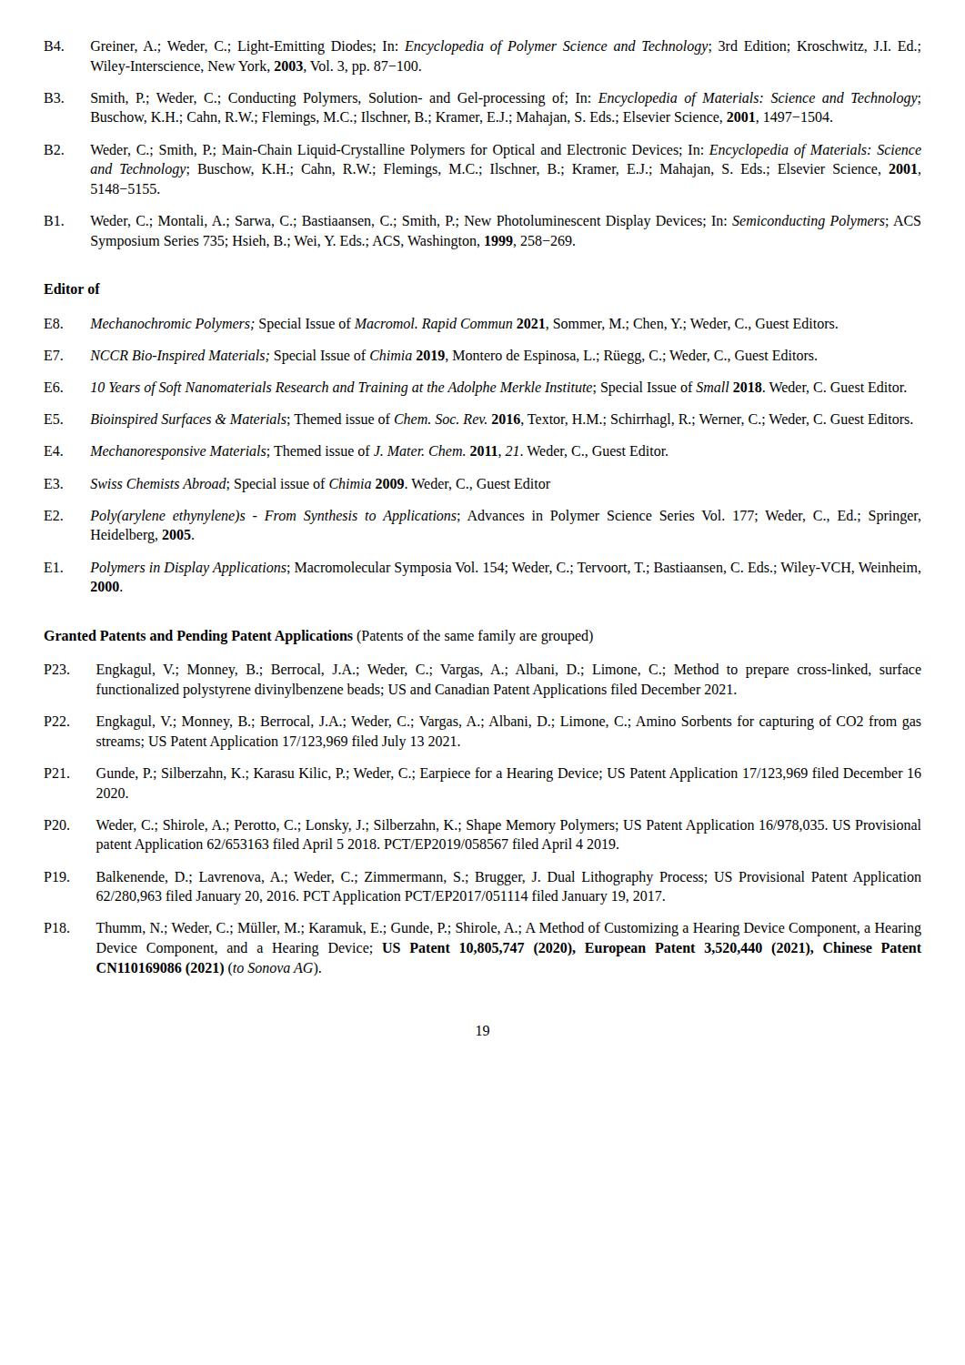B4.
Greiner, A.; Weder, C.; Light-Emitting Diodes; In: Encyclopedia of Polymer Science and Technology; 3rd Edition; Kroschwitz, J.I. Ed.; Wiley-Interscience, New York, 2003, Vol. 3, pp. 87−100.
B3.
Smith, P.; Weder, C.; Conducting Polymers, Solution- and Gel-processing of; In: Encyclopedia of Materials: Science and Technology; Buschow, K.H.; Cahn, R.W.; Flemings, M.C.; Ilschner, B.; Kramer, E.J.; Mahajan, S. Eds.; Elsevier Science, 2001, 1497−1504.
B2.
Weder, C.; Smith, P.; Main-Chain Liquid-Crystalline Polymers for Optical and Electronic Devices; In: Encyclopedia of Materials: Science and Technology; Buschow, K.H.; Cahn, R.W.; Flemings, M.C.; Ilschner, B.; Kramer, E.J.; Mahajan, S. Eds.; Elsevier Science, 2001, 5148−5155.
B1.
Weder, C.; Montali, A.; Sarwa, C.; Bastiaansen, C.; Smith, P.; New Photoluminescent Display Devices; In: Semiconducting Polymers; ACS Symposium Series 735; Hsieh, B.; Wei, Y. Eds.; ACS, Washington, 1999, 258−269.
Editor of
E8.
Mechanochromic Polymers; Special Issue of Macromol. Rapid Commun 2021, Sommer, M.; Chen, Y.; Weder, C., Guest Editors.
E7.
NCCR Bio-Inspired Materials; Special Issue of Chimia 2019, Montero de Espinosa, L.; Rüegg, C.; Weder, C., Guest Editors.
E6.
10 Years of Soft Nanomaterials Research and Training at the Adolphe Merkle Institute; Special Issue of Small 2018. Weder, C. Guest Editor.
E5.
Bioinspired Surfaces & Materials; Themed issue of Chem. Soc. Rev. 2016, Textor, H.M.; Schirrhagl, R.; Werner, C.; Weder, C. Guest Editors.
E4.
Mechanoresponsive Materials; Themed issue of J. Mater. Chem. 2011, 21. Weder, C., Guest Editor.
E3.
Swiss Chemists Abroad; Special issue of Chimia 2009. Weder, C., Guest Editor
E2.
Poly(arylene ethynylene)s - From Synthesis to Applications; Advances in Polymer Science Series Vol. 177; Weder, C., Ed.; Springer, Heidelberg, 2005.
E1.
Polymers in Display Applications; Macromolecular Symposia Vol. 154; Weder, C.; Tervoort, T.; Bastiaansen, C. Eds.; Wiley-VCH, Weinheim, 2000.
Granted Patents and Pending Patent Applications (Patents of the same family are grouped)
P23.
Engkagul, V.; Monney, B.; Berrocal, J.A.; Weder, C.; Vargas, A.; Albani, D.; Limone, C.; Method to prepare cross-linked, surface functionalized polystyrene divinylbenzene beads; US and Canadian Patent Applications filed December 2021.
P22.
Engkagul, V.; Monney, B.; Berrocal, J.A.; Weder, C.; Vargas, A.; Albani, D.; Limone, C.; Amino Sorbents for capturing of CO2 from gas streams; US Patent Application 17/123,969 filed July 13 2021.
P21.
Gunde, P.; Silberzahn, K.; Karasu Kilic, P.; Weder, C.; Earpiece for a Hearing Device; US Patent Application 17/123,969 filed December 16 2020.
P20.
Weder, C.; Shirole, A.; Perotto, C.; Lonsky, J.; Silberzahn, K.; Shape Memory Polymers; US Patent Application 16/978,035. US Provisional patent Application 62/653163 filed April 5 2018. PCT/EP2019/058567 filed April 4 2019.
P19.
Balkenende, D.; Lavrenova, A.; Weder, C.; Zimmermann, S.; Brugger, J. Dual Lithography Process; US Provisional Patent Application 62/280,963 filed January 20, 2016. PCT Application PCT/EP2017/051114 filed January 19, 2017.
P18.
Thumm, N.; Weder, C.; Müller, M.; Karamuk, E.; Gunde, P.; Shirole, A.; A Method of Customizing a Hearing Device Component, a Hearing Device Component, and a Hearing Device; US Patent 10,805,747 (2020), European Patent 3,520,440 (2021), Chinese Patent CN110169086 (2021) (to Sonova AG).
19